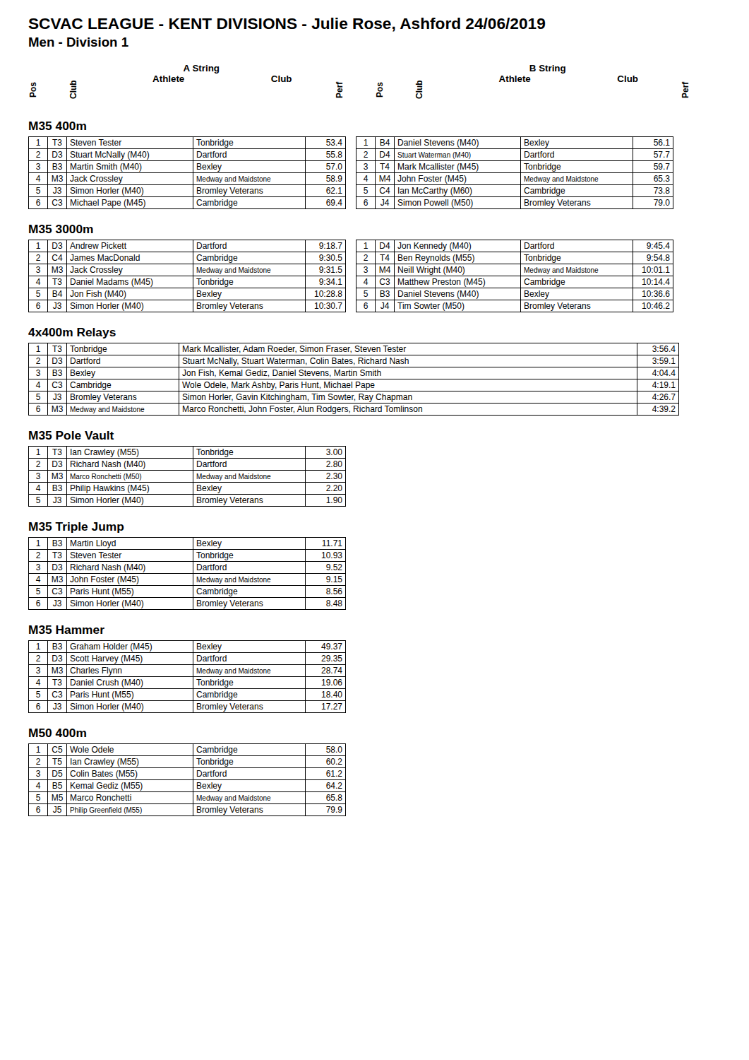SCVAC LEAGUE - KENT DIVISIONS - Julie Rose, Ashford 24/06/2019
Men - Division 1
| / A String / / Pos / Club / Athlete / Club / Perf / | / B String / / Pos / Club / Athlete / Club / Perf / |
M35 400m
| 1 | T3 | Steven Tester | Tonbridge | 53.4 |
| 2 | D3 | Stuart McNally (M40) | Dartford | 55.8 |
| 3 | B3 | Martin Smith (M40) | Bexley | 57.0 |
| 4 | M3 | Jack Crossley | Medway and Maidstone | 58.9 |
| 5 | J3 | Simon Horler (M40) | Bromley Veterans | 62.1 |
| 6 | C3 | Michael Pape (M45) | Cambridge | 69.4 |
| 1 | B4 | Daniel Stevens (M40) | Bexley | 56.1 |
| 2 | D4 | Stuart Waterman (M40) | Dartford | 57.7 |
| 3 | T4 | Mark Mcallister (M45) | Tonbridge | 59.7 |
| 4 | M4 | John Foster (M45) | Medway and Maidstone | 65.3 |
| 5 | C4 | Ian McCarthy (M60) | Cambridge | 73.8 |
| 6 | J4 | Simon Powell (M50) | Bromley Veterans | 79.0 |
M35 3000m
| 1 | D3 | Andrew Pickett | Dartford | 9:18.7 |
| 2 | C4 | James MacDonald | Cambridge | 9:30.5 |
| 3 | M3 | Jack Crossley | Medway and Maidstone | 9:31.5 |
| 4 | T3 | Daniel Madams (M45) | Tonbridge | 9:34.1 |
| 5 | B4 | Jon Fish (M40) | Bexley | 10:28.8 |
| 6 | J3 | Simon Horler (M40) | Bromley Veterans | 10:30.7 |
| 1 | D4 | Jon Kennedy (M40) | Dartford | 9:45.4 |
| 2 | T4 | Ben Reynolds (M55) | Tonbridge | 9:54.8 |
| 3 | M4 | Neill Wright (M40) | Medway and Maidstone | 10:01.1 |
| 4 | C3 | Matthew Preston (M45) | Cambridge | 10:14.4 |
| 5 | B3 | Daniel Stevens (M40) | Bexley | 10:36.6 |
| 6 | J4 | Tim Sowter (M50) | Bromley Veterans | 10:46.2 |
4x400m Relays
| 1 | T3 | Tonbridge | Mark Mcallister, Adam Roeder, Simon Fraser, Steven Tester | 3:56.4 |
| 2 | D3 | Dartford | Stuart McNally, Stuart Waterman, Colin Bates, Richard Nash | 3:59.1 |
| 3 | B3 | Bexley | Jon Fish, Kemal Gediz, Daniel Stevens, Martin Smith | 4:04.4 |
| 4 | C3 | Cambridge | Wole Odele, Mark Ashby, Paris Hunt, Michael Pape | 4:19.1 |
| 5 | J3 | Bromley Veterans | Simon Horler, Gavin Kitchingham, Tim Sowter, Ray Chapman | 4:26.7 |
| 6 | M3 | Medway and Maidstone | Marco Ronchetti, John Foster, Alun Rodgers, Richard Tomlinson | 4:39.2 |
M35 Pole Vault
| 1 | T3 | Ian Crawley (M55) | Tonbridge | 3.00 |
| 2 | D3 | Richard Nash (M40) | Dartford | 2.80 |
| 3 | M3 | Marco Ronchetti (M50) | Medway and Maidstone | 2.30 |
| 4 | B3 | Philip Hawkins (M45) | Bexley | 2.20 |
| 5 | J3 | Simon Horler (M40) | Bromley Veterans | 1.90 |
M35 Triple Jump
| 1 | B3 | Martin Lloyd | Bexley | 11.71 |
| 2 | T3 | Steven Tester | Tonbridge | 10.93 |
| 3 | D3 | Richard Nash (M40) | Dartford | 9.52 |
| 4 | M3 | John Foster (M45) | Medway and Maidstone | 9.15 |
| 5 | C3 | Paris Hunt (M55) | Cambridge | 8.56 |
| 6 | J3 | Simon Horler (M40) | Bromley Veterans | 8.48 |
M35 Hammer
| 1 | B3 | Graham Holder (M45) | Bexley | 49.37 |
| 2 | D3 | Scott Harvey (M45) | Dartford | 29.35 |
| 3 | M3 | Charles Flynn | Medway and Maidstone | 28.74 |
| 4 | T3 | Daniel Crush (M40) | Tonbridge | 19.06 |
| 5 | C3 | Paris Hunt (M55) | Cambridge | 18.40 |
| 6 | J3 | Simon Horler (M40) | Bromley Veterans | 17.27 |
M50 400m
| 1 | C5 | Wole Odele | Cambridge | 58.0 |
| 2 | T5 | Ian Crawley (M55) | Tonbridge | 60.2 |
| 3 | D5 | Colin Bates (M55) | Dartford | 61.2 |
| 4 | B5 | Kemal Gediz (M55) | Bexley | 64.2 |
| 5 | M5 | Marco Ronchetti | Medway and Maidstone | 65.8 |
| 6 | J5 | Philip Greenfield (M55) | Bromley Veterans | 79.9 |